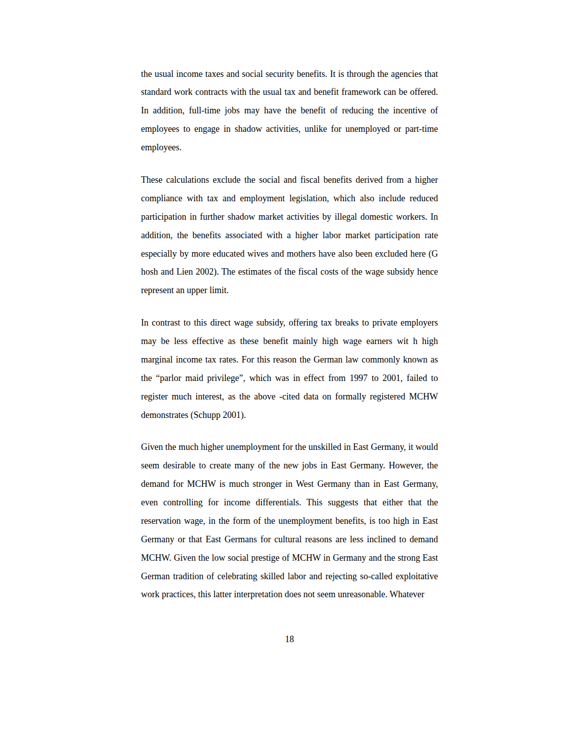the usual income taxes and social security benefits. It is through the agencies that standard work contracts with the usual tax and benefit framework can be offered. In addition, full-time jobs may have the benefit of reducing the incentive of employees to engage in shadow activities, unlike for unemployed or part-time employees.
These calculations exclude the social and fiscal benefits derived from a higher compliance with tax and employment legislation, which also include reduced participation in further shadow market activities by illegal domestic workers. In addition, the benefits associated with a higher labor market participation rate especially by more educated wives and mothers have also been excluded here (G hosh and Lien 2002). The estimates of the fiscal costs of the wage subsidy hence represent an upper limit.
In contrast to this direct wage subsidy, offering tax breaks to private employers may be less effective as these benefit mainly high wage earners wit h high marginal income tax rates. For this reason the German law commonly known as the “parlor maid privilege”, which was in effect from 1997 to 2001, failed to register much interest, as the above -cited data on formally registered MCHW demonstrates (Schupp 2001).
Given the much higher unemployment for the unskilled in East Germany, it would seem desirable to create many of the new jobs in East Germany. However, the demand for MCHW is much stronger in West Germany than in East Germany, even controlling for income differentials. This suggests that either that the reservation wage, in the form of the unemployment benefits, is too high in East Germany or that East Germans for cultural reasons are less inclined to demand MCHW. Given the low social prestige of MCHW in Germany and the strong East German tradition of celebrating skilled labor and rejecting so-called exploitative work practices, this latter interpretation does not seem unreasonable. Whatever
18